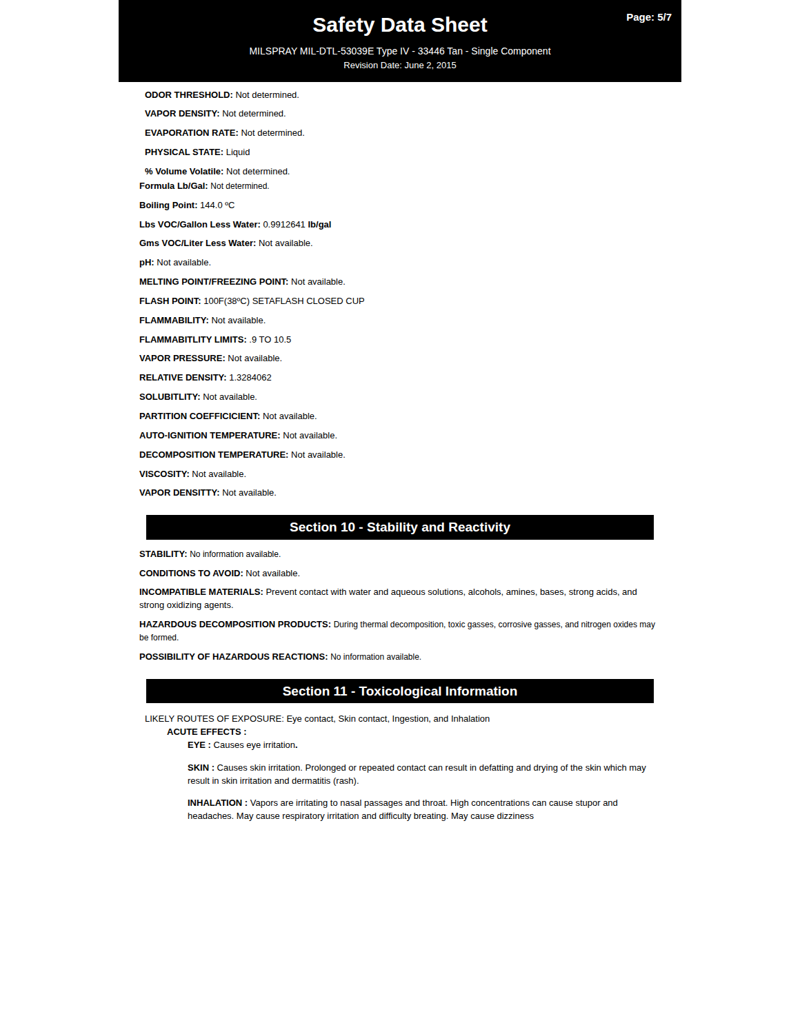Page: 5/7
Safety Data Sheet
MILSPRAY MIL-DTL-53039E Type IV - 33446 Tan - Single Component
Revision Date: June 2, 2015
ODOR THRESHOLD: Not determined.
VAPOR DENSITY: Not determined.
EVAPORATION RATE: Not determined.
PHYSICAL STATE: Liquid
% Volume Volatile: Not determined.
Formula Lb/Gal: Not determined.
Boiling Point: 144.0 ºC
Lbs VOC/Gallon Less Water: 0.9912641 lb/gal
Gms VOC/Liter Less Water: Not available.
pH: Not available.
MELTING POINT/FREEZING POINT: Not available.
FLASH POINT: 100F(38ºC) SETAFLASH CLOSED CUP
FLAMMABILITY: Not available.
FLAMMABITLITY LIMITS: .9 TO 10.5
VAPOR PRESSURE: Not available.
RELATIVE DENSITY: 1.3284062
SOLUBITLITY: Not available.
PARTITION COEFFICICIENT: Not available.
AUTO-IGNITION TEMPERATURE: Not available.
DECOMPOSITION TEMPERATURE: Not available.
VISCOSITY: Not available.
VAPOR DENSITTY: Not available.
Section 10 - Stability and Reactivity
STABILITY: No information available.
CONDITIONS TO AVOID: Not available.
INCOMPATIBLE MATERIALS: Prevent contact with water and aqueous solutions, alcohols, amines, bases, strong acids, and strong oxidizing agents.
HAZARDOUS DECOMPOSITION PRODUCTS: During thermal decomposition, toxic gasses, corrosive gasses, and nitrogen oxides may be formed.
POSSIBILITY OF HAZARDOUS REACTIONS: No information available.
Section 11 - Toxicological Information
LIKELY ROUTES OF EXPOSURE: Eye contact, Skin contact, Ingestion, and Inhalation
ACUTE EFFECTS :
EYE : Causes eye irritation.
SKIN : Causes skin irritation. Prolonged or repeated contact can result in defatting and drying of the skin which may result in skin irritation and dermatitis (rash).
INHALATION : Vapors are irritating to nasal passages and throat. High concentrations can cause stupor and headaches. May cause respiratory irritation and difficulty breating. May cause dizziness